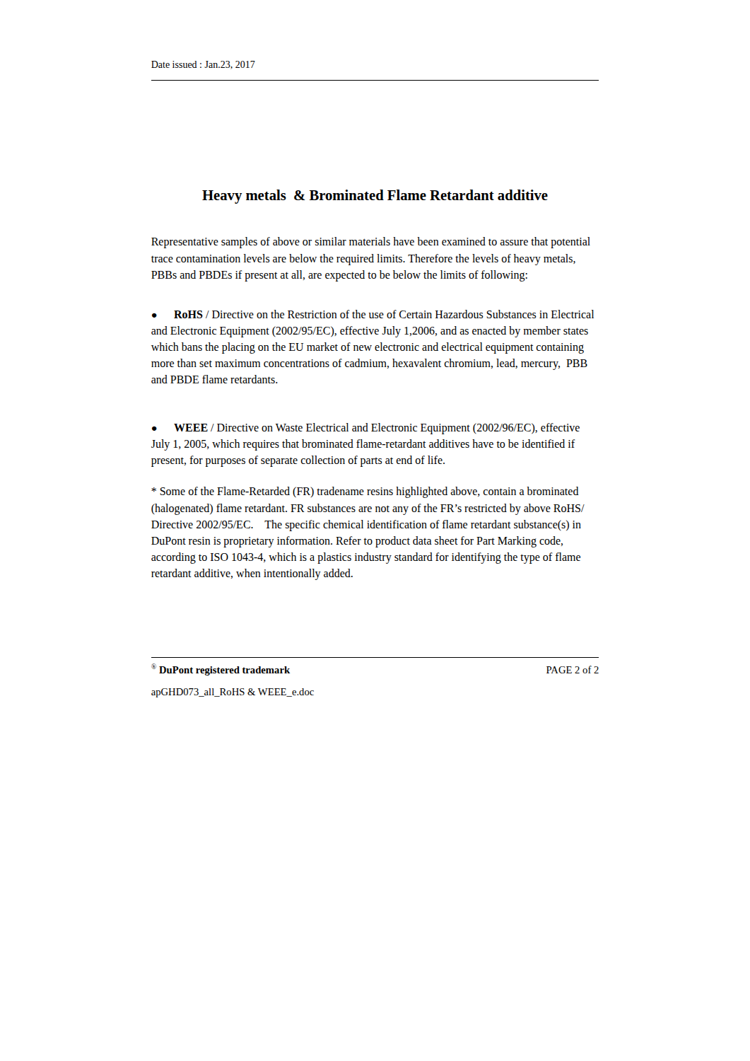Date issued : Jan.23, 2017
Heavy metals & Brominated Flame Retardant additive
Representative samples of above or similar materials have been examined to assure that potential trace contamination levels are below the required limits. Therefore the levels of heavy metals, PBBs and PBDEs if present at all, are expected to be below the limits of following:
● RoHS / Directive on the Restriction of the use of Certain Hazardous Substances in Electrical and Electronic Equipment (2002/95/EC), effective July 1,2006, and as enacted by member states which bans the placing on the EU market of new electronic and electrical equipment containing more than set maximum concentrations of cadmium, hexavalent chromium, lead, mercury, PBB and PBDE flame retardants.
● WEEE / Directive on Waste Electrical and Electronic Equipment (2002/96/EC), effective July 1, 2005, which requires that brominated flame-retardant additives have to be identified if present, for purposes of separate collection of parts at end of life.
* Some of the Flame-Retarded (FR) tradename resins highlighted above, contain a brominated (halogenated) flame retardant. FR substances are not any of the FR’s restricted by above RoHS/ Directive 2002/95/EC. The specific chemical identification of flame retardant substance(s) in DuPont resin is proprietary information. Refer to product data sheet for Part Marking code, according to ISO 1043-4, which is a plastics industry standard for identifying the type of flame retardant additive, when intentionally added.
® DuPont registered trademark
PAGE 2 of 2
apGHD073_all_RoHS & WEEE_e.doc